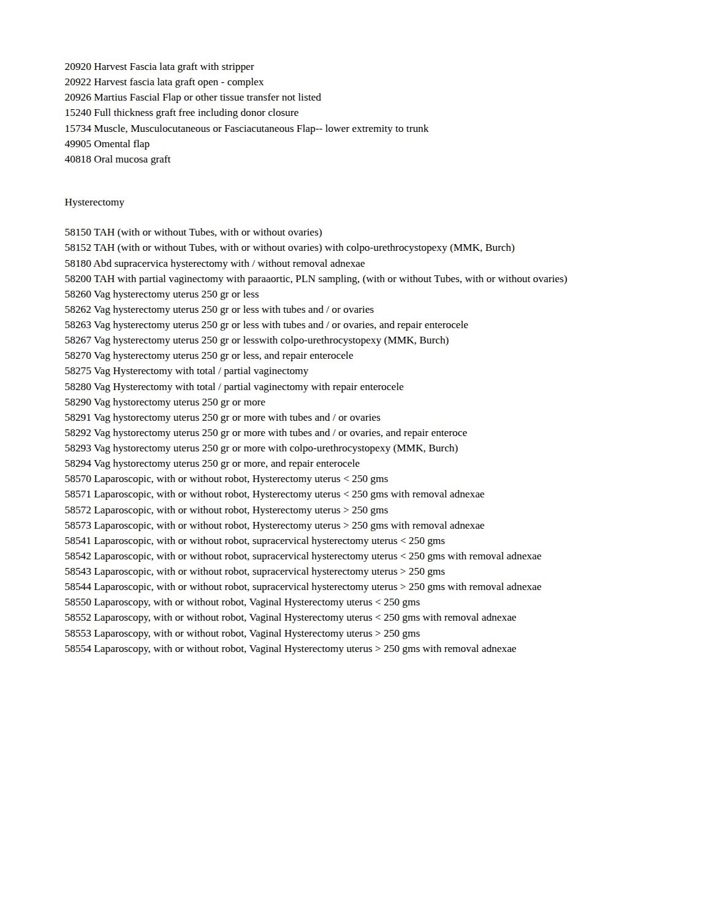20920 Harvest Fascia lata graft with stripper
20922 Harvest fascia lata graft open - complex
20926 Martius Fascial Flap or other tissue transfer not listed
15240 Full thickness graft free including donor closure
15734 Muscle, Musculocutaneous or Fasciacutaneous Flap-- lower extremity to trunk
49905 Omental flap
40818 Oral mucosa graft
Hysterectomy
58150 TAH (with or without Tubes, with or without ovaries)
58152 TAH (with or without Tubes, with or without ovaries) with colpo-urethrocystopexy (MMK, Burch)
58180 Abd supracervica hysterectomy with / without removal adnexae
58200 TAH with partial vaginectomy with paraaortic, PLN sampling, (with or without Tubes, with or without ovaries)
58260 Vag hysterectomy uterus 250 gr or less
58262 Vag hysterectomy uterus 250 gr or less with tubes and / or ovaries
58263 Vag hysterectomy uterus 250 gr or less with tubes and / or ovaries, and repair enterocele
58267 Vag hysterectomy uterus 250 gr or lesswith colpo-urethrocystopexy (MMK, Burch)
58270 Vag hysterectomy uterus 250 gr or less, and repair enterocele
58275 Vag Hysterectomy with total / partial vaginectomy
58280 Vag Hysterectomy with total / partial vaginectomy with repair enterocele
58290 Vag hystorectomy uterus 250 gr or more
58291 Vag hystorectomy uterus 250 gr or more with tubes and / or ovaries
58292 Vag hystorectomy uterus 250 gr or more with tubes and / or ovaries, and repair enteroce
58293 Vag hystorectomy uterus 250 gr or more with colpo-urethrocystopexy (MMK, Burch)
58294 Vag hystorectomy uterus 250 gr or more, and repair enterocele
58570 Laparoscopic, with or without robot, Hysterectomy uterus < 250 gms
58571 Laparoscopic, with or without robot, Hysterectomy uterus < 250 gms with removal adnexae
58572 Laparoscopic, with or without robot, Hysterectomy uterus > 250 gms
58573 Laparoscopic, with or without robot, Hysterectomy uterus > 250 gms with removal adnexae
58541 Laparoscopic, with or without robot, supracervical hysterectomy uterus < 250 gms
58542 Laparoscopic, with or without robot, supracervical hysterectomy uterus < 250 gms with removal adnexae
58543 Laparoscopic, with or without robot, supracervical hysterectomy uterus > 250 gms
58544 Laparoscopic, with or without robot, supracervical hysterectomy uterus > 250 gms with removal adnexae
58550 Laparoscopy, with or without robot, Vaginal Hysterectomy uterus < 250 gms
58552 Laparoscopy, with or without robot, Vaginal Hysterectomy uterus < 250 gms with removal adnexae
58553 Laparoscopy, with or without robot, Vaginal Hysterectomy uterus > 250 gms
58554 Laparoscopy, with or without robot, Vaginal Hysterectomy uterus > 250 gms with removal adnexae